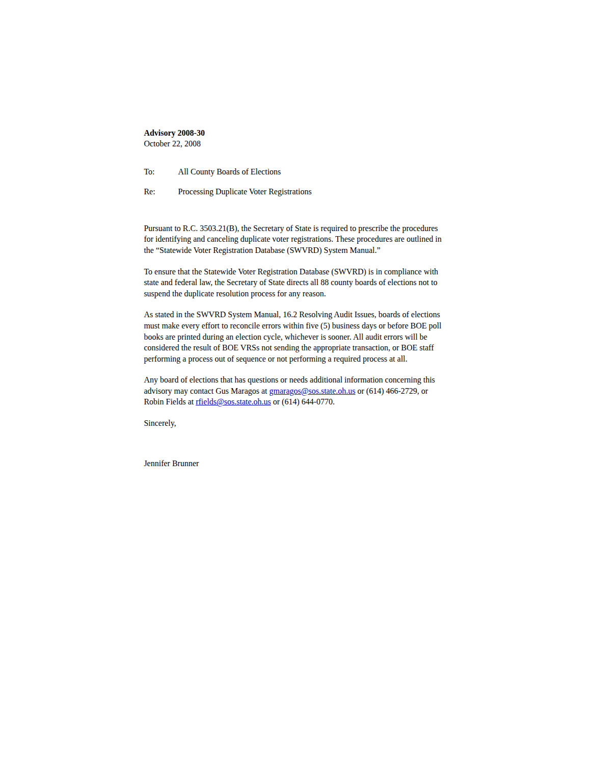Advisory 2008-30
October 22, 2008
| To: | All County Boards of Elections |
| Re: | Processing Duplicate Voter Registrations |
Pursuant to R.C. 3503.21(B), the Secretary of State is required to prescribe the procedures for identifying and canceling duplicate voter registrations. These procedures are outlined in the “Statewide Voter Registration Database (SWVRD) System Manual.”
To ensure that the Statewide Voter Registration Database (SWVRD) is in compliance with state and federal law, the Secretary of State directs all 88 county boards of elections not to suspend the duplicate resolution process for any reason.
As stated in the SWVRD System Manual, 16.2 Resolving Audit Issues, boards of elections must make every effort to reconcile errors within five (5) business days or before BOE poll books are printed during an election cycle, whichever is sooner. All audit errors will be considered the result of BOE VRSs not sending the appropriate transaction, or BOE staff performing a process out of sequence or not performing a required process at all.
Any board of elections that has questions or needs additional information concerning this advisory may contact Gus Maragos at gmaragos@sos.state.oh.us or (614) 466-2729, or Robin Fields at rfields@sos.state.oh.us or (614) 644-0770.
Sincerely,
Jennifer Brunner